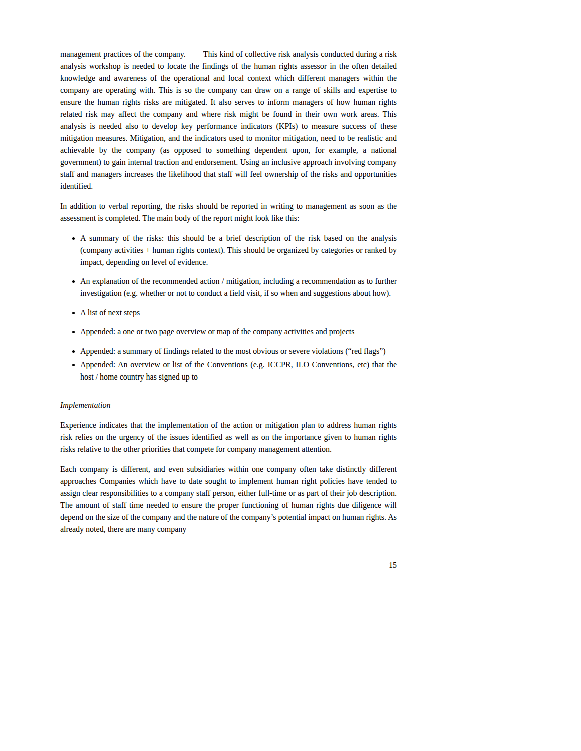management practices of the company. This kind of collective risk analysis conducted during a risk analysis workshop is needed to locate the findings of the human rights assessor in the often detailed knowledge and awareness of the operational and local context which different managers within the company are operating with. This is so the company can draw on a range of skills and expertise to ensure the human rights risks are mitigated. It also serves to inform managers of how human rights related risk may affect the company and where risk might be found in their own work areas. This analysis is needed also to develop key performance indicators (KPIs) to measure success of these mitigation measures. Mitigation, and the indicators used to monitor mitigation, need to be realistic and achievable by the company (as opposed to something dependent upon, for example, a national government) to gain internal traction and endorsement. Using an inclusive approach involving company staff and managers increases the likelihood that staff will feel ownership of the risks and opportunities identified.
In addition to verbal reporting, the risks should be reported in writing to management as soon as the assessment is completed. The main body of the report might look like this:
A summary of the risks: this should be a brief description of the risk based on the analysis (company activities + human rights context). This should be organized by categories or ranked by impact, depending on level of evidence.
An explanation of the recommended action / mitigation, including a recommendation as to further investigation (e.g. whether or not to conduct a field visit, if so when and suggestions about how).
A list of next steps
Appended: a one or two page overview or map of the company activities and projects
Appended: a summary of findings related to the most obvious or severe violations (“red flags”)
Appended: An overview or list of the Conventions (e.g. ICCPR, ILO Conventions, etc) that the host / home country has signed up to
Implementation
Experience indicates that the implementation of the action or mitigation plan to address human rights risk relies on the urgency of the issues identified as well as on the importance given to human rights risks relative to the other priorities that compete for company management attention.
Each company is different, and even subsidiaries within one company often take distinctly different approaches Companies which have to date sought to implement human right policies have tended to assign clear responsibilities to a company staff person, either full-time or as part of their job description. The amount of staff time needed to ensure the proper functioning of human rights due diligence will depend on the size of the company and the nature of the company’s potential impact on human rights. As already noted, there are many company
15